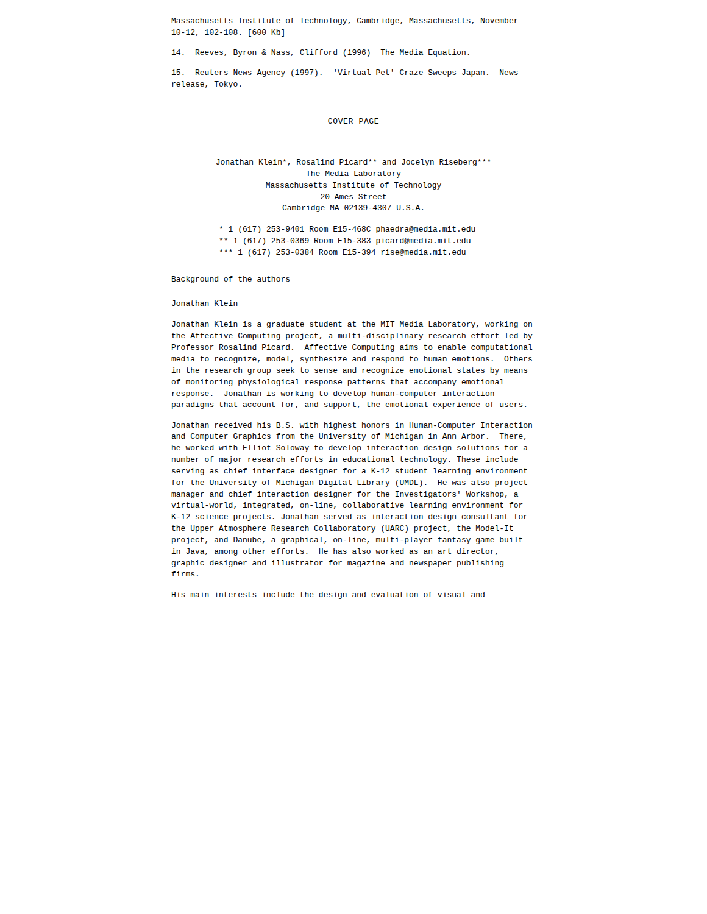Massachusetts Institute of Technology, Cambridge, Massachusetts, November 10-12, 102-108. [600 Kb]
14. Reeves, Byron & Nass, Clifford (1996) The Media Equation.
15. Reuters News Agency (1997). 'Virtual Pet' Craze Sweeps Japan. News release, Tokyo.
COVER PAGE
Jonathan Klein*, Rosalind Picard** and Jocelyn Riseberg***
The Media Laboratory
Massachusetts Institute of Technology
20 Ames Street
Cambridge MA 02139-4307 U.S.A.
* 1 (617) 253-9401 Room E15-468C phaedra@media.mit.edu
** 1 (617) 253-0369 Room E15-383 picard@media.mit.edu
*** 1 (617) 253-0384 Room E15-394 rise@media.mit.edu
Background of the authors
Jonathan Klein
Jonathan Klein is a graduate student at the MIT Media Laboratory, working on the Affective Computing project, a multi-disciplinary research effort led by Professor Rosalind Picard. Affective Computing aims to enable computational media to recognize, model, synthesize and respond to human emotions. Others in the research group seek to sense and recognize emotional states by means of monitoring physiological response patterns that accompany emotional response. Jonathan is working to develop human-computer interaction paradigms that account for, and support, the emotional experience of users.
Jonathan received his B.S. with highest honors in Human-Computer Interaction and Computer Graphics from the University of Michigan in Ann Arbor. There, he worked with Elliot Soloway to develop interaction design solutions for a number of major research efforts in educational technology. These include serving as chief interface designer for a K-12 student learning environment for the University of Michigan Digital Library (UMDL). He was also project manager and chief interaction designer for the Investigators' Workshop, a virtual-world, integrated, on-line, collaborative learning environment for K-12 science projects. Jonathan served as interaction design consultant for the Upper Atmosphere Research Collaboratory (UARC) project, the Model-It project, and Danube, a graphical, on-line, multi-player fantasy game built in Java, among other efforts. He has also worked as an art director, graphic designer and illustrator for magazine and newspaper publishing firms.
His main interests include the design and evaluation of visual and